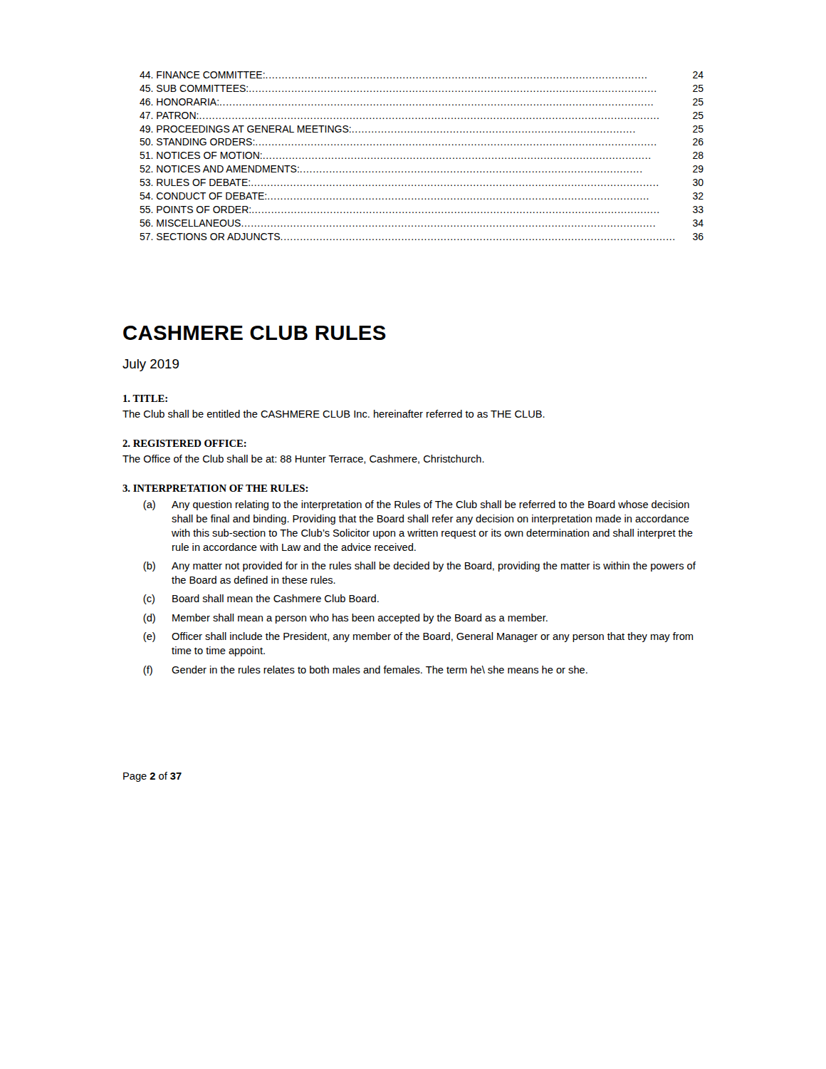2444. FINANCE COMMITTEE:.....................................................................................................................
2545. SUB COMMITTEES:.............................................................................................................................
2546. HONORARIA:.....................................................................................................................................
2547. PATRON:.............................................................................................................................................
2549. PROCEEDINGS AT GENERAL MEETINGS:.......................................................................................
2650. STANDING ORDERS:...........................................................................................................................
2851. NOTICES OF MOTION:.......................................................................................................................
2952. NOTICES AND AMENDMENTS:.........................................................................................................
3053. RULES OF DEBATE:.............................................................................................................................
3254. CONDUCT OF DEBATE:.....................................................................................................................
3355. POINTS OF ORDER:.............................................................................................................................
3456. MISCELLANEOUS...............................................................................................................................
3657. SECTIONS OR ADJUNCTS.........................................................................................................................
CASHMERE CLUB RULES
July 2019
1. TITLE:
The Club shall be entitled the CASHMERE CLUB Inc. hereinafter referred to as THE CLUB.
2. REGISTERED OFFICE:
The Office of the Club shall be at: 88 Hunter Terrace, Cashmere, Christchurch.
3. INTERPRETATION OF THE RULES:
(a) Any question relating to the interpretation of the Rules of The Club shall be referred to the Board whose decision shall be final and binding. Providing that the Board shall refer any decision on interpretation made in accordance with this sub-section to The Club’s Solicitor upon a written request or its own determination and shall interpret the rule in accordance with Law and the advice received.
(b) Any matter not provided for in the rules shall be decided by the Board, providing the matter is within the powers of the Board as defined in these rules.
(c) Board shall mean the Cashmere Club Board.
(d) Member shall mean a person who has been accepted by the Board as a member.
(e) Officer shall include the President, any member of the Board, General Manager or any person that they may from time to time appoint.
(f) Gender in the rules relates to both males and females. The term he\ she means he or she.
Page 2 of 37